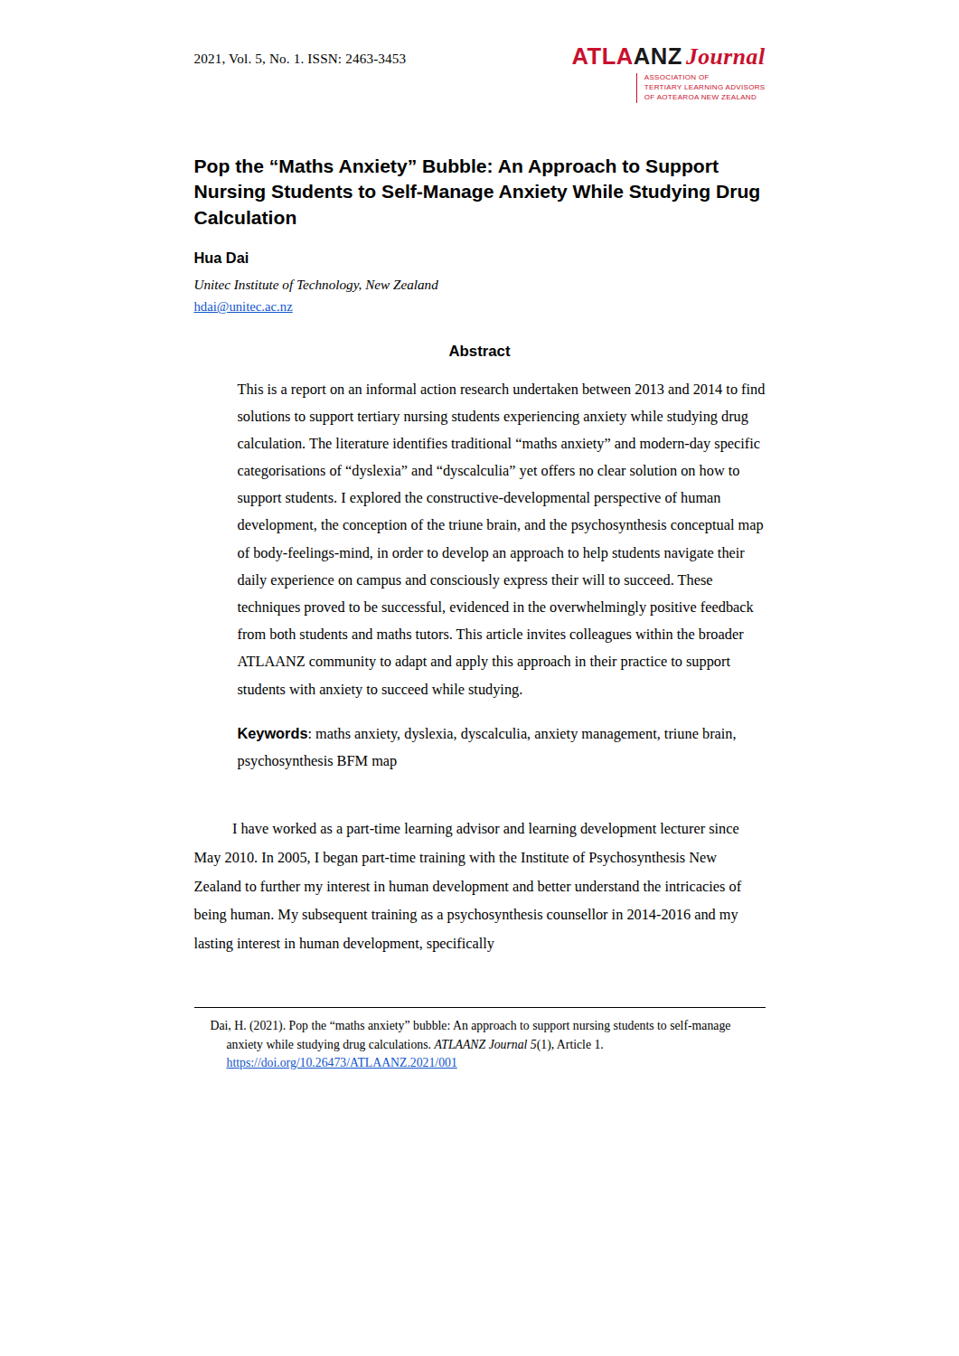2021, Vol. 5, No. 1. ISSN: 2463-3453
ATLA ANZ Journal
Association of
Tertiary Learning Advisors
of Aotearoa New Zealand
Pop the “Maths Anxiety” Bubble: An Approach to Support Nursing Students to Self-Manage Anxiety While Studying Drug Calculation
Hua Dai
Unitec Institute of Technology, New Zealand
hdai@unitec.ac.nz
Abstract
This is a report on an informal action research undertaken between 2013 and 2014 to find solutions to support tertiary nursing students experiencing anxiety while studying drug calculation. The literature identifies traditional “maths anxiety” and modern-day specific categorisations of “dyslexia” and “dyscalculia” yet offers no clear solution on how to support students. I explored the constructive-developmental perspective of human development, the conception of the triune brain, and the psychosynthesis conceptual map of body-feelings-mind, in order to develop an approach to help students navigate their daily experience on campus and consciously express their will to succeed. These techniques proved to be successful, evidenced in the overwhelmingly positive feedback from both students and maths tutors. This article invites colleagues within the broader ATLAANZ community to adapt and apply this approach in their practice to support students with anxiety to succeed while studying.
Keywords: maths anxiety, dyslexia, dyscalculia, anxiety management, triune brain, psychosynthesis BFM map
I have worked as a part-time learning advisor and learning development lecturer since May 2010. In 2005, I began part-time training with the Institute of Psychosynthesis New Zealand to further my interest in human development and better understand the intricacies of being human. My subsequent training as a psychosynthesis counsellor in 2014-2016 and my lasting interest in human development, specifically
Dai, H. (2021). Pop the “maths anxiety” bubble: An approach to support nursing students to self-manage anxiety while studying drug calculations. ATLAANZ Journal 5(1), Article 1.
https://doi.org/10.26473/ATLAANZ.2021/001